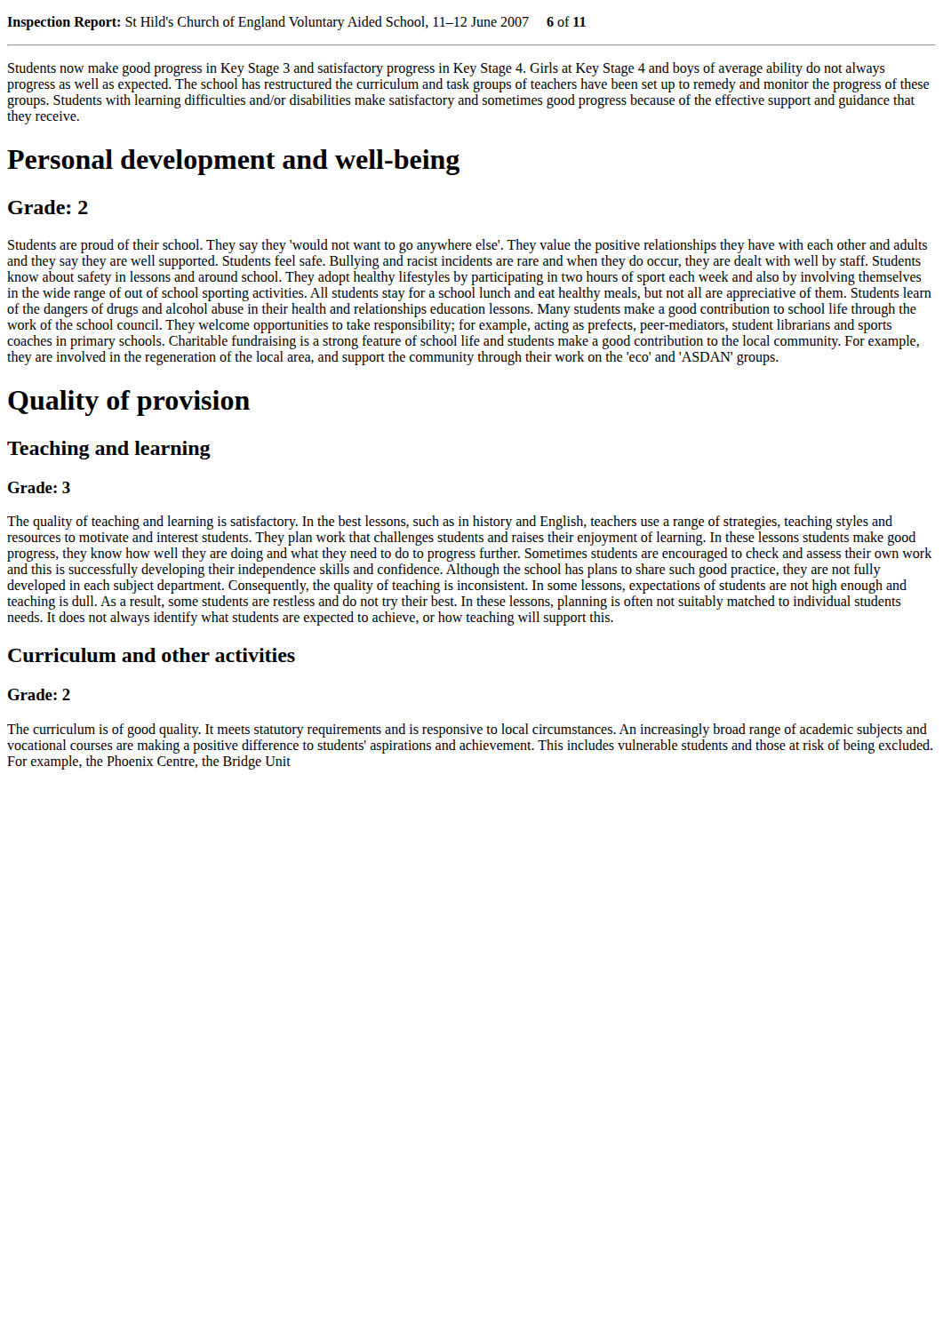Inspection Report: St Hild's Church of England Voluntary Aided School, 11–12 June 2007 6 of 11
Students now make good progress in Key Stage 3 and satisfactory progress in Key Stage 4. Girls at Key Stage 4 and boys of average ability do not always progress as well as expected. The school has restructured the curriculum and task groups of teachers have been set up to remedy and monitor the progress of these groups. Students with learning difficulties and/or disabilities make satisfactory and sometimes good progress because of the effective support and guidance that they receive.
Personal development and well-being
Grade: 2
Students are proud of their school. They say they 'would not want to go anywhere else'. They value the positive relationships they have with each other and adults and they say they are well supported. Students feel safe. Bullying and racist incidents are rare and when they do occur, they are dealt with well by staff. Students know about safety in lessons and around school. They adopt healthy lifestyles by participating in two hours of sport each week and also by involving themselves in the wide range of out of school sporting activities. All students stay for a school lunch and eat healthy meals, but not all are appreciative of them. Students learn of the dangers of drugs and alcohol abuse in their health and relationships education lessons. Many students make a good contribution to school life through the work of the school council. They welcome opportunities to take responsibility; for example, acting as prefects, peer-mediators, student librarians and sports coaches in primary schools. Charitable fundraising is a strong feature of school life and students make a good contribution to the local community. For example, they are involved in the regeneration of the local area, and support the community through their work on the 'eco' and 'ASDAN' groups.
Quality of provision
Teaching and learning
Grade: 3
The quality of teaching and learning is satisfactory. In the best lessons, such as in history and English, teachers use a range of strategies, teaching styles and resources to motivate and interest students. They plan work that challenges students and raises their enjoyment of learning. In these lessons students make good progress, they know how well they are doing and what they need to do to progress further. Sometimes students are encouraged to check and assess their own work and this is successfully developing their independence skills and confidence. Although the school has plans to share such good practice, they are not fully developed in each subject department. Consequently, the quality of teaching is inconsistent. In some lessons, expectations of students are not high enough and teaching is dull. As a result, some students are restless and do not try their best. In these lessons, planning is often not suitably matched to individual students needs. It does not always identify what students are expected to achieve, or how teaching will support this.
Curriculum and other activities
Grade: 2
The curriculum is of good quality. It meets statutory requirements and is responsive to local circumstances. An increasingly broad range of academic subjects and vocational courses are making a positive difference to students' aspirations and achievement. This includes vulnerable students and those at risk of being excluded. For example, the Phoenix Centre, the Bridge Unit